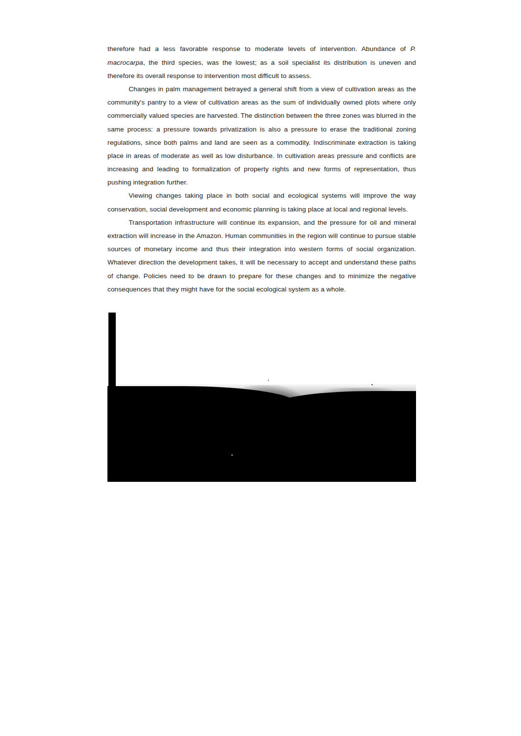therefore had a less favorable response to moderate levels of intervention. Abundance of P. macrocarpa, the third species, was the lowest; as a soil specialist its distribution is uneven and therefore its overall response to intervention most difficult to assess.
Changes in palm management betrayed a general shift from a view of cultivation areas as the community's pantry to a view of cultivation areas as the sum of individually owned plots where only commercially valued species are harvested. The distinction between the three zones was blurred in the same process: a pressure towards privatization is also a pressure to erase the traditional zoning regulations, since both palms and land are seen as a commodity. Indiscriminate extraction is taking place in areas of moderate as well as low disturbance. In cultivation areas pressure and conflicts are increasing and leading to formalization of property rights and new forms of representation, thus pushing integration further.
Viewing changes taking place in both social and ecological systems will improve the way conservation, social development and economic planning is taking place at local and regional levels.
Transportation infrastructure will continue its expansion, and the pressure for oil and mineral extraction will increase in the Amazon. Human communities in the region will continue to pursue stable sources of monetary income and thus their integration into western forms of social organization. Whatever direction the development takes, it will be necessary to accept and understand these paths of change. Policies need to be drawn to prepare for these changes and to minimize the negative consequences that they might have for the social ecological system as a whole.